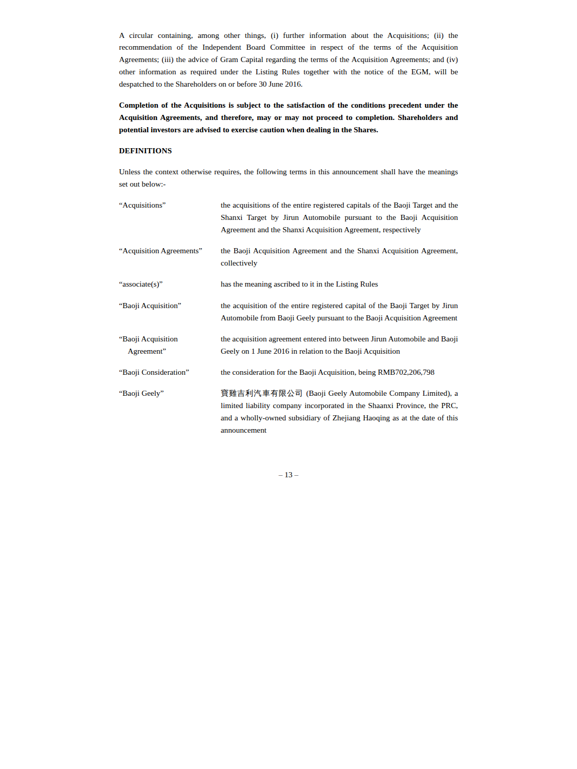A circular containing, among other things, (i) further information about the Acquisitions; (ii) the recommendation of the Independent Board Committee in respect of the terms of the Acquisition Agreements; (iii) the advice of Gram Capital regarding the terms of the Acquisition Agreements; and (iv) other information as required under the Listing Rules together with the notice of the EGM, will be despatched to the Shareholders on or before 30 June 2016.
Completion of the Acquisitions is subject to the satisfaction of the conditions precedent under the Acquisition Agreements, and therefore, may or may not proceed to completion. Shareholders and potential investors are advised to exercise caution when dealing in the Shares.
Definitions
Unless the context otherwise requires, the following terms in this announcement shall have the meanings set out below:-
| “Acquisitions” | the acquisitions of the entire registered capitals of the Baoji Target and the Shanxi Target by Jirun Automobile pursuant to the Baoji Acquisition Agreement and the Shanxi Acquisition Agreement, respectively |
| “Acquisition Agreements” | the Baoji Acquisition Agreement and the Shanxi Acquisition Agreement, collectively |
| “associate(s)” | has the meaning ascribed to it in the Listing Rules |
| “Baoji Acquisition” | the acquisition of the entire registered capital of the Baoji Target by Jirun Automobile from Baoji Geely pursuant to the Baoji Acquisition Agreement |
| “Baoji Acquisition Agreement” | the acquisition agreement entered into between Jirun Automobile and Baoji Geely on 1 June 2016 in relation to the Baoji Acquisition |
| “Baoji Consideration” | the consideration for the Baoji Acquisition, being RMB702,206,798 |
| “Baoji Geely” | 寶雞吉利汽車有限公司 (Baoji Geely Automobile Company Limited), a limited liability company incorporated in the Shaanxi Province, the PRC, and a wholly-owned subsidiary of Zhejiang Haoqing as at the date of this announcement |
– 13 –